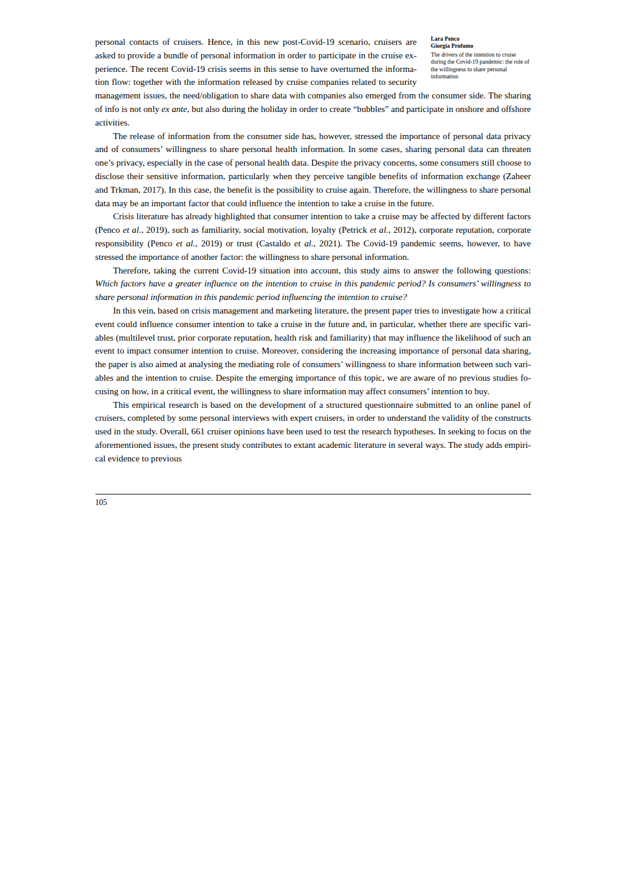Lara Penco
Giorgia Profumo
The drivers of the intention to cruise during the Covid-19 pandemic: the role of the willingness to share personal information
personal contacts of cruisers. Hence, in this new post-Covid-19 scenario, cruisers are asked to provide a bundle of personal information in order to participate in the cruise experience. The recent Covid-19 crisis seems in this sense to have overturned the information flow: together with the information released by cruise companies related to security management issues, the need/obligation to share data with companies also emerged from the consumer side. The sharing of info is not only ex ante, but also during the holiday in order to create “bubbles” and participate in onshore and offshore activities.
The release of information from the consumer side has, however, stressed the importance of personal data privacy and of consumers’ willingness to share personal health information. In some cases, sharing personal data can threaten one’s privacy, especially in the case of personal health data. Despite the privacy concerns, some consumers still choose to disclose their sensitive information, particularly when they perceive tangible benefits of information exchange (Zaheer and Trkman, 2017). In this case, the benefit is the possibility to cruise again. Therefore, the willingness to share personal data may be an important factor that could influence the intention to take a cruise in the future.
Crisis literature has already highlighted that consumer intention to take a cruise may be affected by different factors (Penco et al., 2019), such as familiarity, social motivation, loyalty (Petrick et al., 2012), corporate reputation, corporate responsibility (Penco et al., 2019) or trust (Castaldo et al., 2021). The Covid-19 pandemic seems, however, to have stressed the importance of another factor: the willingness to share personal information.
Therefore, taking the current Covid-19 situation into account, this study aims to answer the following questions: Which factors have a greater influence on the intention to cruise in this pandemic period? Is consumers’ willingness to share personal information in this pandemic period influencing the intention to cruise?
In this vein, based on crisis management and marketing literature, the present paper tries to investigate how a critical event could influence consumer intention to take a cruise in the future and, in particular, whether there are specific variables (multilevel trust, prior corporate reputation, health risk and familiarity) that may influence the likelihood of such an event to impact consumer intention to cruise. Moreover, considering the increasing importance of personal data sharing, the paper is also aimed at analysing the mediating role of consumers’ willingness to share information between such variables and the intention to cruise. Despite the emerging importance of this topic, we are aware of no previous studies focusing on how, in a critical event, the willingness to share information may affect consumers’ intention to buy.
This empirical research is based on the development of a structured questionnaire submitted to an online panel of cruisers, completed by some personal interviews with expert cruisers, in order to understand the validity of the constructs used in the study. Overall, 661 cruiser opinions have been used to test the research hypotheses. In seeking to focus on the aforementioned issues, the present study contributes to extant academic literature in several ways. The study adds empirical evidence to previous
105